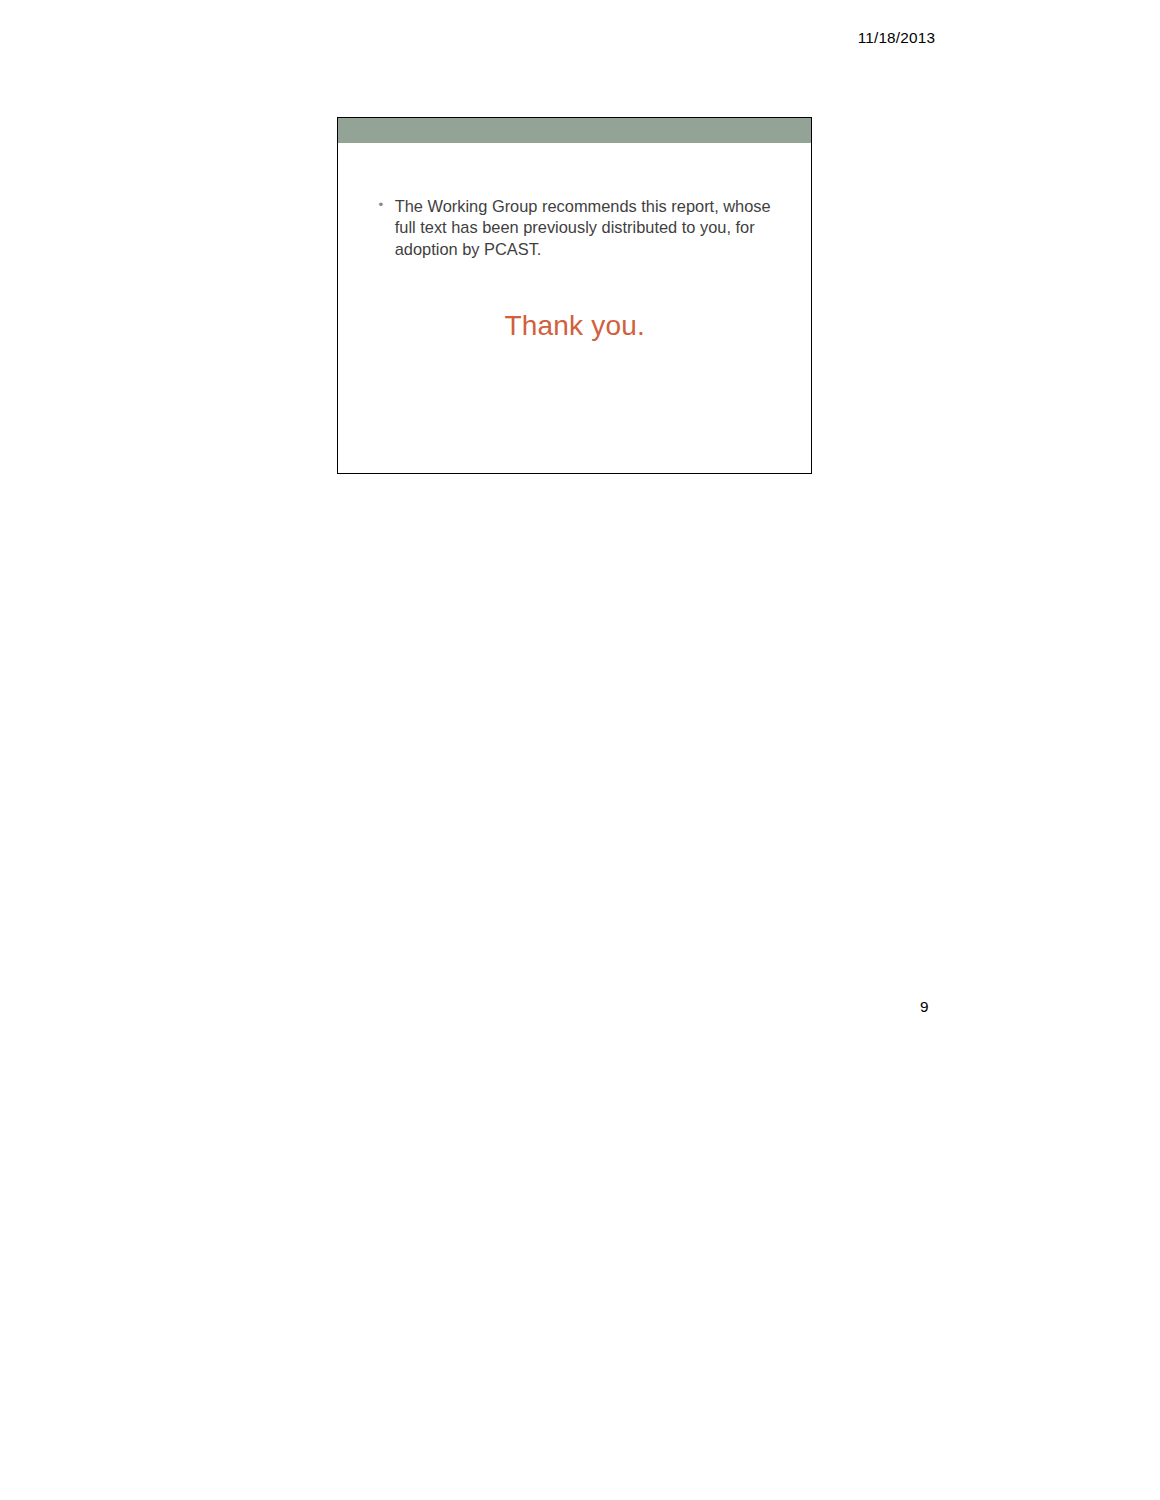11/18/2013
The Working Group recommends this report, whose full text has been previously distributed to you, for adoption by PCAST.
Thank you.
9